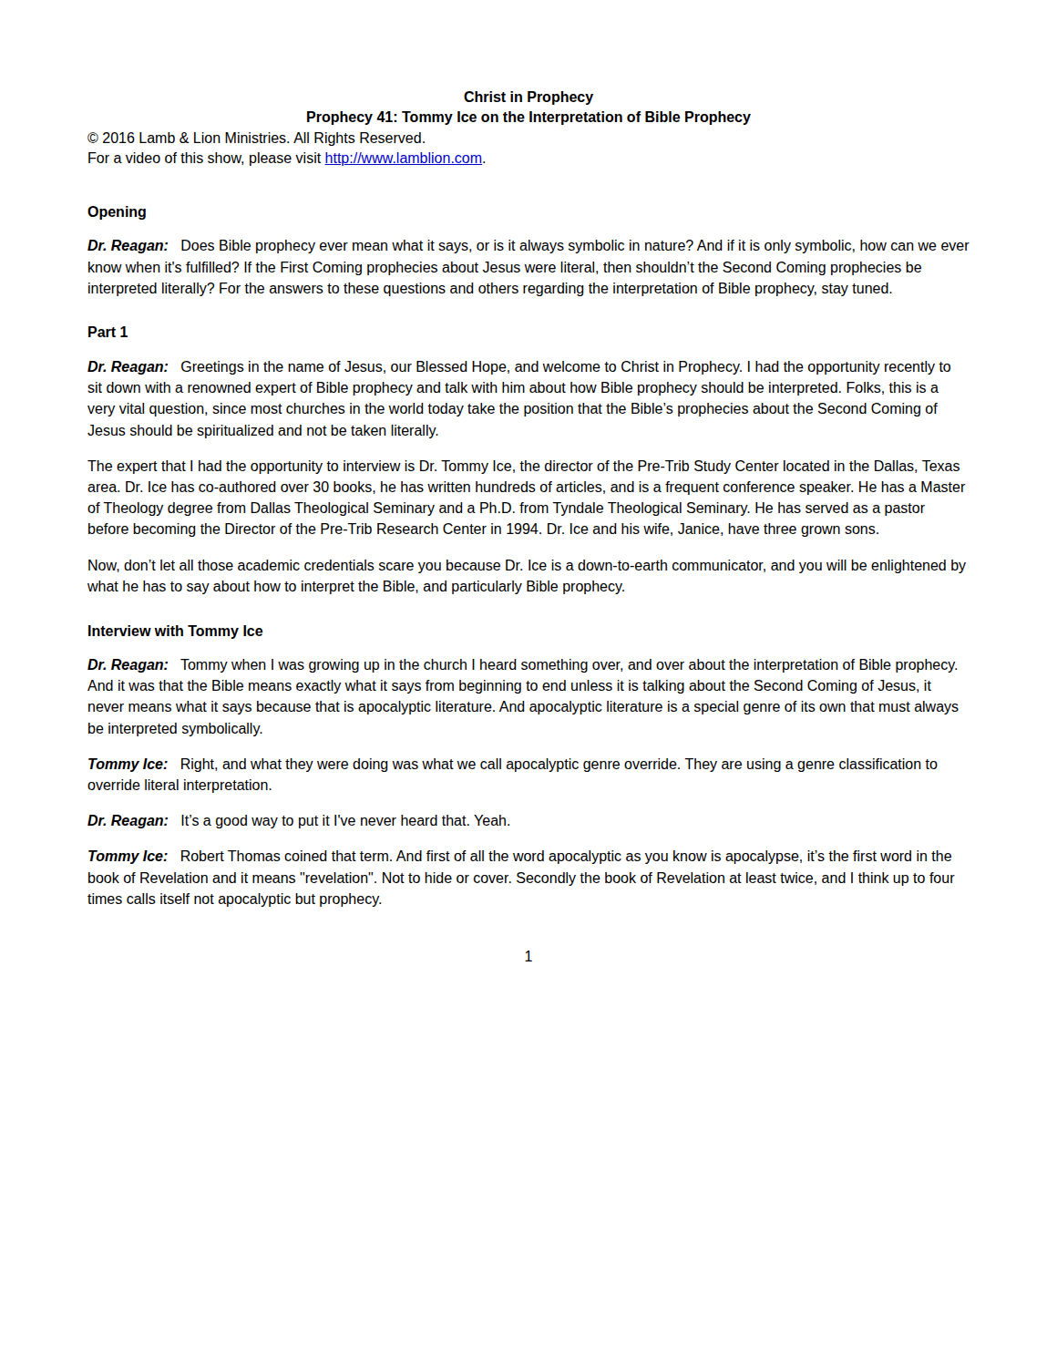Christ in Prophecy
Prophecy 41: Tommy Ice on the Interpretation of Bible Prophecy
© 2016 Lamb & Lion Ministries. All Rights Reserved.
For a video of this show, please visit http://www.lamblion.com.
Opening
Dr. Reagan: Does Bible prophecy ever mean what it says, or is it always symbolic in nature? And if it is only symbolic, how can we ever know when it's fulfilled? If the First Coming prophecies about Jesus were literal, then shouldn’t the Second Coming prophecies be interpreted literally? For the answers to these questions and others regarding the interpretation of Bible prophecy, stay tuned.
Part 1
Dr. Reagan: Greetings in the name of Jesus, our Blessed Hope, and welcome to Christ in Prophecy. I had the opportunity recently to sit down with a renowned expert of Bible prophecy and talk with him about how Bible prophecy should be interpreted. Folks, this is a very vital question, since most churches in the world today take the position that the Bible’s prophecies about the Second Coming of Jesus should be spiritualized and not be taken literally.
The expert that I had the opportunity to interview is Dr. Tommy Ice, the director of the Pre-Trib Study Center located in the Dallas, Texas area. Dr. Ice has co-authored over 30 books, he has written hundreds of articles, and is a frequent conference speaker. He has a Master of Theology degree from Dallas Theological Seminary and a Ph.D. from Tyndale Theological Seminary. He has served as a pastor before becoming the Director of the Pre-Trib Research Center in 1994. Dr. Ice and his wife, Janice, have three grown sons.
Now, don’t let all those academic credentials scare you because Dr. Ice is a down-to-earth communicator, and you will be enlightened by what he has to say about how to interpret the Bible, and particularly Bible prophecy.
Interview with Tommy Ice
Dr. Reagan: Tommy when I was growing up in the church I heard something over, and over about the interpretation of Bible prophecy. And it was that the Bible means exactly what it says from beginning to end unless it is talking about the Second Coming of Jesus, it never means what it says because that is apocalyptic literature. And apocalyptic literature is a special genre of its own that must always be interpreted symbolically.
Tommy Ice: Right, and what they were doing was what we call apocalyptic genre override. They are using a genre classification to override literal interpretation.
Dr. Reagan: It’s a good way to put it I've never heard that. Yeah.
Tommy Ice: Robert Thomas coined that term. And first of all the word apocalyptic as you know is apocalypse, it’s the first word in the book of Revelation and it means "revelation". Not to hide or cover. Secondly the book of Revelation at least twice, and I think up to four times calls itself not apocalyptic but prophecy.
1